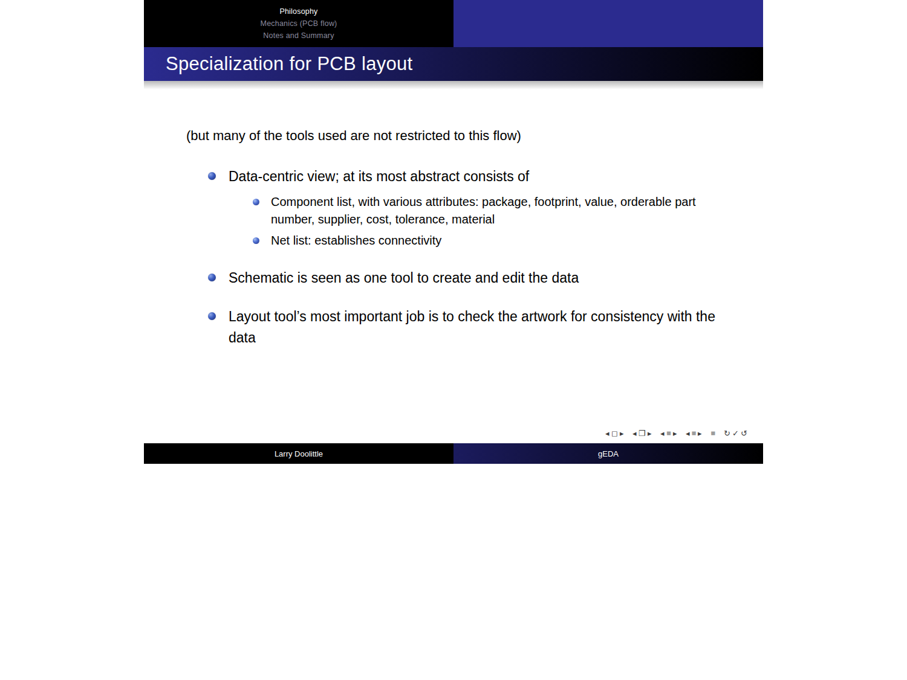Philosophy Mechanics (PCB flow) Notes and Summary
Specialization for PCB layout
(but many of the tools used are not restricted to this flow)
Data-centric view; at its most abstract consists of
Component list, with various attributes: package, footprint, value, orderable part number, supplier, cost, tolerance, material
Net list: establishes connectivity
Schematic is seen as one tool to create and edit the data
Layout tool’s most important job is to check the artwork for consistency with the data
◂◻▸ ◂❐▸ ◂≡▸ ◂≡▸ ≡ ↻✓↺
Larry Doolittle
gEDA